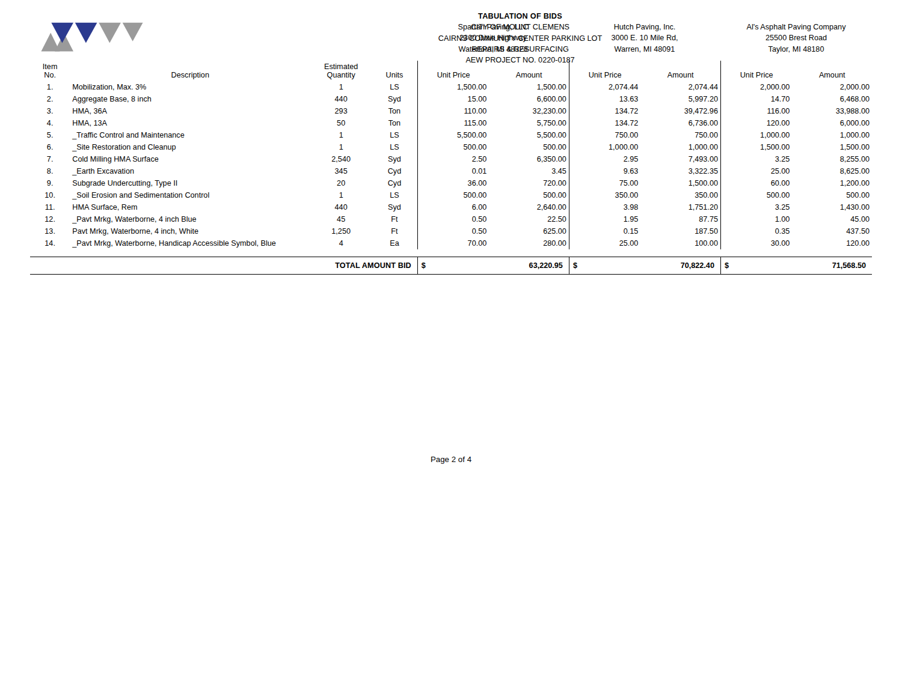TABULATION OF BIDS
CITY OF MOUNT CLEMENS
CAIRNS COMMUNITY CENTER PARKING LOT
REPAIRS & RESURFACING
AEW PROJECT NO. 0220-0187
| Spartan Paving, LLC | Hutch Paving, Inc. | Al's Asphalt Paving Company |
| 2300 Dixie Highway | 3000 E. 10 Mile Rd, | 25500 Brest Road |
| Waterford, MI 48328 | Warren, MI 48091 | Taylor, MI 48180 |
| Item No. | Description | Estimated Quantity | Units | Unit Price | Amount | Unit Price | Amount | Unit Price | Amount |
| --- | --- | --- | --- | --- | --- | --- | --- | --- | --- |
| 1. | Mobilization, Max. 3% | 1 | LS | 1,500.00 | 1,500.00 | 2,074.44 | 2,074.44 | 2,000.00 | 2,000.00 |
| 2. | Aggregate Base, 8 inch | 440 | Syd | 15.00 | 6,600.00 | 13.63 | 5,997.20 | 14.70 | 6,468.00 |
| 3. | HMA, 36A | 293 | Ton | 110.00 | 32,230.00 | 134.72 | 39,472.96 | 116.00 | 33,988.00 |
| 4. | HMA, 13A | 50 | Ton | 115.00 | 5,750.00 | 134.72 | 6,736.00 | 120.00 | 6,000.00 |
| 5. | _Traffic Control and Maintenance | 1 | LS | 5,500.00 | 5,500.00 | 750.00 | 750.00 | 1,000.00 | 1,000.00 |
| 6. | _Site Restoration and Cleanup | 1 | LS | 500.00 | 500.00 | 1,000.00 | 1,000.00 | 1,500.00 | 1,500.00 |
| 7. | Cold Milling HMA Surface | 2,540 | Syd | 2.50 | 6,350.00 | 2.95 | 7,493.00 | 3.25 | 8,255.00 |
| 8. | _Earth Excavation | 345 | Cyd | 0.01 | 3.45 | 9.63 | 3,322.35 | 25.00 | 8,625.00 |
| 9. | Subgrade Undercutting, Type II | 20 | Cyd | 36.00 | 720.00 | 75.00 | 1,500.00 | 60.00 | 1,200.00 |
| 10. | _Soil Erosion and Sedimentation Control | 1 | LS | 500.00 | 500.00 | 350.00 | 350.00 | 500.00 | 500.00 |
| 11. | HMA Surface, Rem | 440 | Syd | 6.00 | 2,640.00 | 3.98 | 1,751.20 | 3.25 | 1,430.00 |
| 12. | _Pavt Mrkg, Waterborne, 4 inch Blue | 45 | Ft | 0.50 | 22.50 | 1.95 | 87.75 | 1.00 | 45.00 |
| 13. | Pavt Mrkg, Waterborne, 4 inch, White | 1,250 | Ft | 0.50 | 625.00 | 0.15 | 187.50 | 0.35 | 437.50 |
| 14. | _Pavt Mrkg, Waterborne, Handicap Accessible Symbol, Blue | 4 | Ea | 70.00 | 280.00 | 25.00 | 100.00 | 30.00 | 120.00 |
| TOTAL AMOUNT BID | $ | 63,220.95 | $ | 70,822.40 | $ | 71,568.50 |
Page 2 of 4